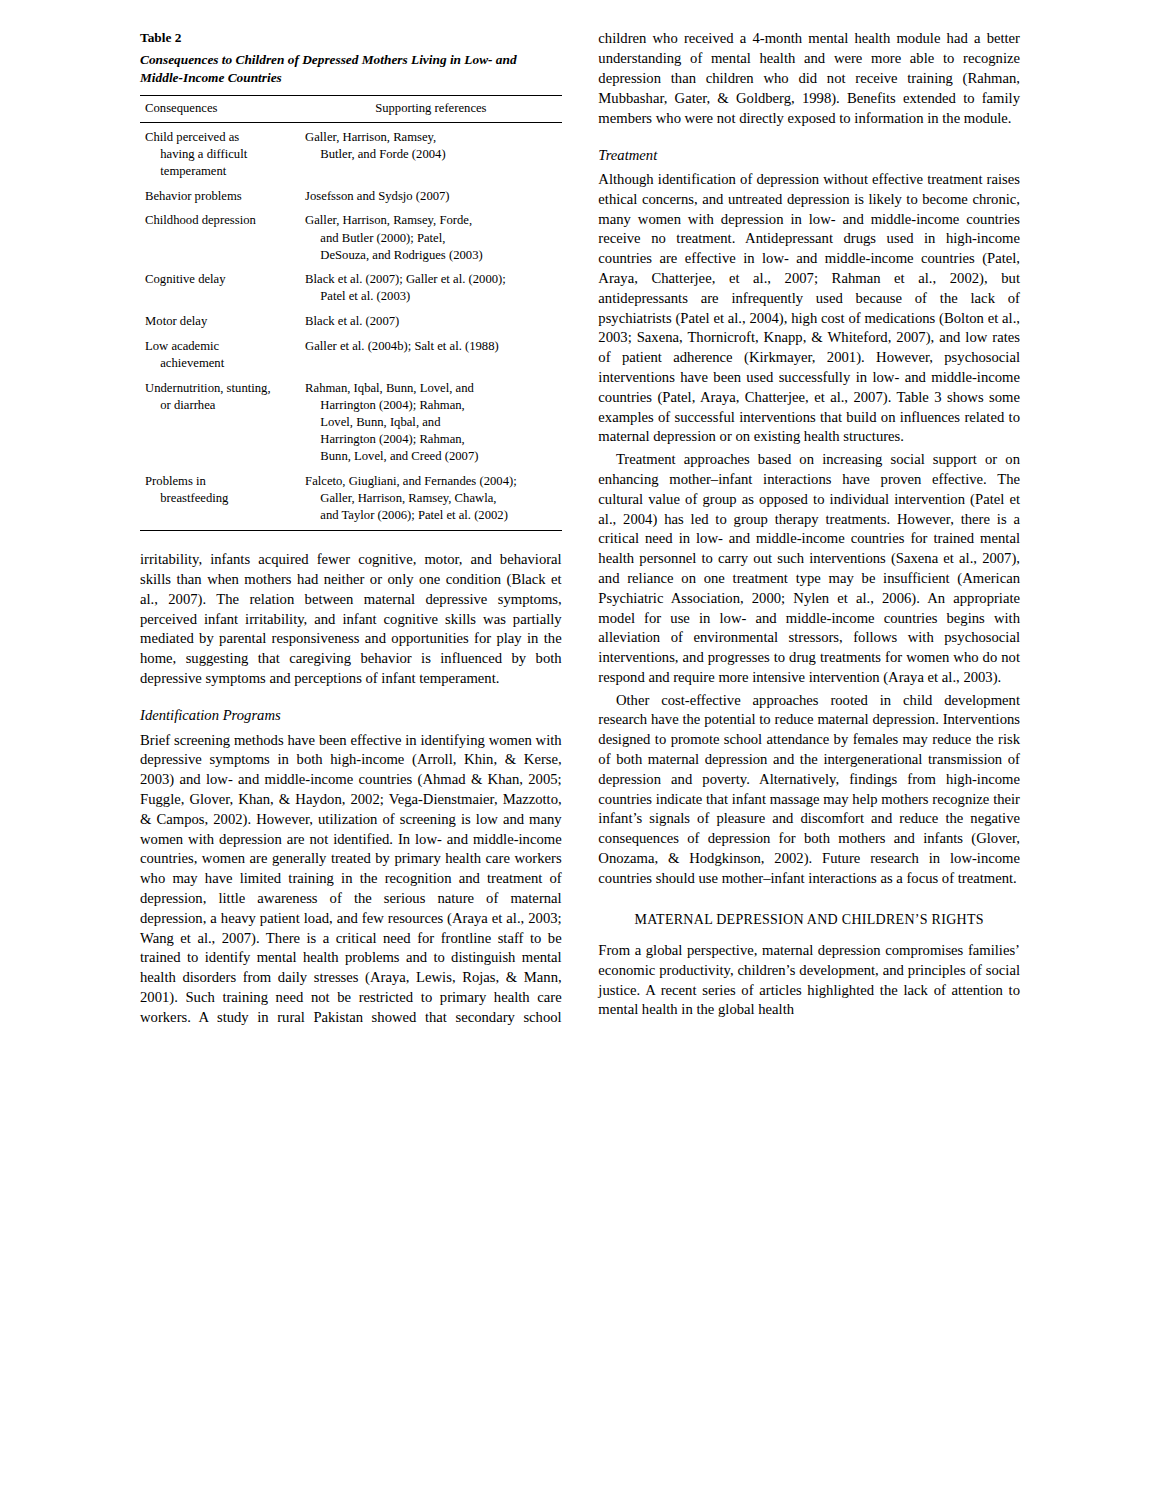Table 2 Consequences to Children of Depressed Mothers Living in Low- and Middle-Income Countries
| Consequences | Supporting references |
| --- | --- |
| Child perceived as having a difficult temperament | Galler, Harrison, Ramsey, Butler, and Forde (2004) |
| Behavior problems | Josefsson and Sydsjo (2007) |
| Childhood depression | Galler, Harrison, Ramsey, Forde, and Butler (2000); Patel, DeSouza, and Rodrigues (2003) |
| Cognitive delay | Black et al. (2007); Galler et al. (2000); Patel et al. (2003) |
| Motor delay | Black et al. (2007) |
| Low academic achievement | Galler et al. (2004b); Salt et al. (1988) |
| Undernutrition, stunting, or diarrhea | Rahman, Iqbal, Bunn, Lovel, and Harrington (2004); Rahman, Lovel, Bunn, Iqbal, and Harrington (2004); Rahman, Bunn, Lovel, and Creed (2007) |
| Problems in breastfeeding | Falceto, Giugliani, and Fernandes (2004); Galler, Harrison, Ramsey, Chawla, and Taylor (2006); Patel et al. (2002) |
irritability, infants acquired fewer cognitive, motor, and behavioral skills than when mothers had neither or only one condition (Black et al., 2007). The relation between maternal depressive symptoms, perceived infant irritability, and infant cognitive skills was partially mediated by parental responsiveness and opportunities for play in the home, suggesting that caregiving behavior is influenced by both depressive symptoms and perceptions of infant temperament.
Identification Programs
Brief screening methods have been effective in identifying women with depressive symptoms in both high-income (Arroll, Khin, & Kerse, 2003) and low- and middle-income countries (Ahmad & Khan, 2005; Fuggle, Glover, Khan, & Haydon, 2002; Vega-Dienstmaier, Mazzotto, & Campos, 2002). However, utilization of screening is low and many women with depression are not identified. In low- and middle-income countries, women are generally treated by primary health care workers who may have limited training in the recognition and treatment of depression, little awareness of the serious nature of maternal depression, a heavy patient load, and few resources (Araya et al., 2003; Wang et al., 2007). There is a critical need for frontline staff to be trained to identify mental health problems and to distinguish mental health disorders from daily stresses (Araya, Lewis, Rojas, & Mann, 2001). Such training need not be restricted to primary health care workers. A study in rural Pakistan showed that secondary school children who received a 4-month mental health module had a better understanding of mental health and were more able to recognize depression than children who did not receive training (Rahman, Mubbashar, Gater, & Goldberg, 1998). Benefits extended to family members who were not directly exposed to information in the module.
Treatment
Although identification of depression without effective treatment raises ethical concerns, and untreated depression is likely to become chronic, many women with depression in low- and middle-income countries receive no treatment. Antidepressant drugs used in high-income countries are effective in low- and middle-income countries (Patel, Araya, Chatterjee, et al., 2007; Rahman et al., 2002), but antidepressants are infrequently used because of the lack of psychiatrists (Patel et al., 2004), high cost of medications (Bolton et al., 2003; Saxena, Thornicroft, Knapp, & Whiteford, 2007), and low rates of patient adherence (Kirkmayer, 2001). However, psychosocial interventions have been used successfully in low- and middle-income countries (Patel, Araya, Chatterjee, et al., 2007). Table 3 shows some examples of successful interventions that build on influences related to maternal depression or on existing health structures.
Treatment approaches based on increasing social support or on enhancing mother–infant interactions have proven effective. The cultural value of group as opposed to individual intervention (Patel et al., 2004) has led to group therapy treatments. However, there is a critical need in low- and middle-income countries for trained mental health personnel to carry out such interventions (Saxena et al., 2007), and reliance on one treatment type may be insufficient (American Psychiatric Association, 2000; Nylen et al., 2006). An appropriate model for use in low- and middle-income countries begins with alleviation of environmental stressors, follows with psychosocial interventions, and progresses to drug treatments for women who do not respond and require more intensive intervention (Araya et al., 2003).
Other cost-effective approaches rooted in child development research have the potential to reduce maternal depression. Interventions designed to promote school attendance by females may reduce the risk of both maternal depression and the intergenerational transmission of depression and poverty. Alternatively, findings from high-income countries indicate that infant massage may help mothers recognize their infant’s signals of pleasure and discomfort and reduce the negative consequences of depression for both mothers and infants (Glover, Onozama, & Hodgkinson, 2002). Future research in low-income countries should use mother–infant interactions as a focus of treatment.
MATERNAL DEPRESSION AND CHILDREN’S RIGHTS
From a global perspective, maternal depression compromises families’ economic productivity, children’s development, and principles of social justice. A recent series of articles highlighted the lack of attention to mental health in the global health